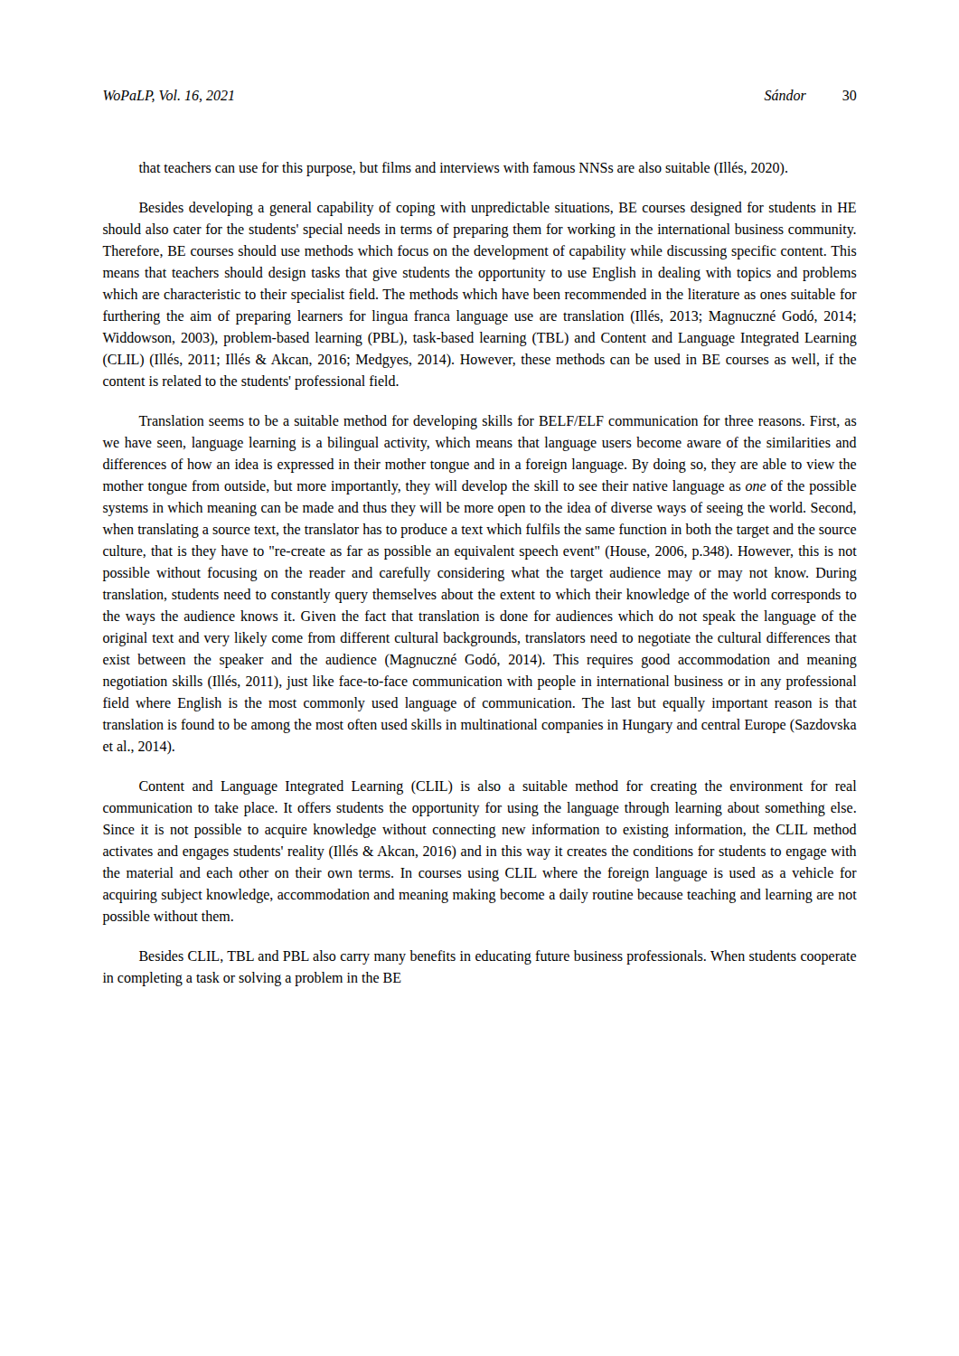WoPaLP, Vol. 16, 2021 Sándor30
that teachers can use for this purpose, but films and interviews with famous NNSs are also suitable (Illés, 2020).
Besides developing a general capability of coping with unpredictable situations, BE courses designed for students in HE should also cater for the students' special needs in terms of preparing them for working in the international business community. Therefore, BE courses should use methods which focus on the development of capability while discussing specific content. This means that teachers should design tasks that give students the opportunity to use English in dealing with topics and problems which are characteristic to their specialist field. The methods which have been recommended in the literature as ones suitable for furthering the aim of preparing learners for lingua franca language use are translation (Illés, 2013; Magnuczné Godó, 2014; Widdowson, 2003), problem-based learning (PBL), task-based learning (TBL) and Content and Language Integrated Learning (CLIL) (Illés, 2011; Illés & Akcan, 2016; Medgyes, 2014). However, these methods can be used in BE courses as well, if the content is related to the students' professional field.
Translation seems to be a suitable method for developing skills for BELF/ELF communication for three reasons. First, as we have seen, language learning is a bilingual activity, which means that language users become aware of the similarities and differences of how an idea is expressed in their mother tongue and in a foreign language. By doing so, they are able to view the mother tongue from outside, but more importantly, they will develop the skill to see their native language as one of the possible systems in which meaning can be made and thus they will be more open to the idea of diverse ways of seeing the world. Second, when translating a source text, the translator has to produce a text which fulfils the same function in both the target and the source culture, that is they have to "re-create as far as possible an equivalent speech event" (House, 2006, p.348). However, this is not possible without focusing on the reader and carefully considering what the target audience may or may not know. During translation, students need to constantly query themselves about the extent to which their knowledge of the world corresponds to the ways the audience knows it. Given the fact that translation is done for audiences which do not speak the language of the original text and very likely come from different cultural backgrounds, translators need to negotiate the cultural differences that exist between the speaker and the audience (Magnuczné Godó, 2014). This requires good accommodation and meaning negotiation skills (Illés, 2011), just like face-to-face communication with people in international business or in any professional field where English is the most commonly used language of communication. The last but equally important reason is that translation is found to be among the most often used skills in multinational companies in Hungary and central Europe (Sazdovska et al., 2014).
Content and Language Integrated Learning (CLIL) is also a suitable method for creating the environment for real communication to take place. It offers students the opportunity for using the language through learning about something else. Since it is not possible to acquire knowledge without connecting new information to existing information, the CLIL method activates and engages students' reality (Illés & Akcan, 2016) and in this way it creates the conditions for students to engage with the material and each other on their own terms. In courses using CLIL where the foreign language is used as a vehicle for acquiring subject knowledge, accommodation and meaning making become a daily routine because teaching and learning are not possible without them.
Besides CLIL, TBL and PBL also carry many benefits in educating future business professionals. When students cooperate in completing a task or solving a problem in the BE